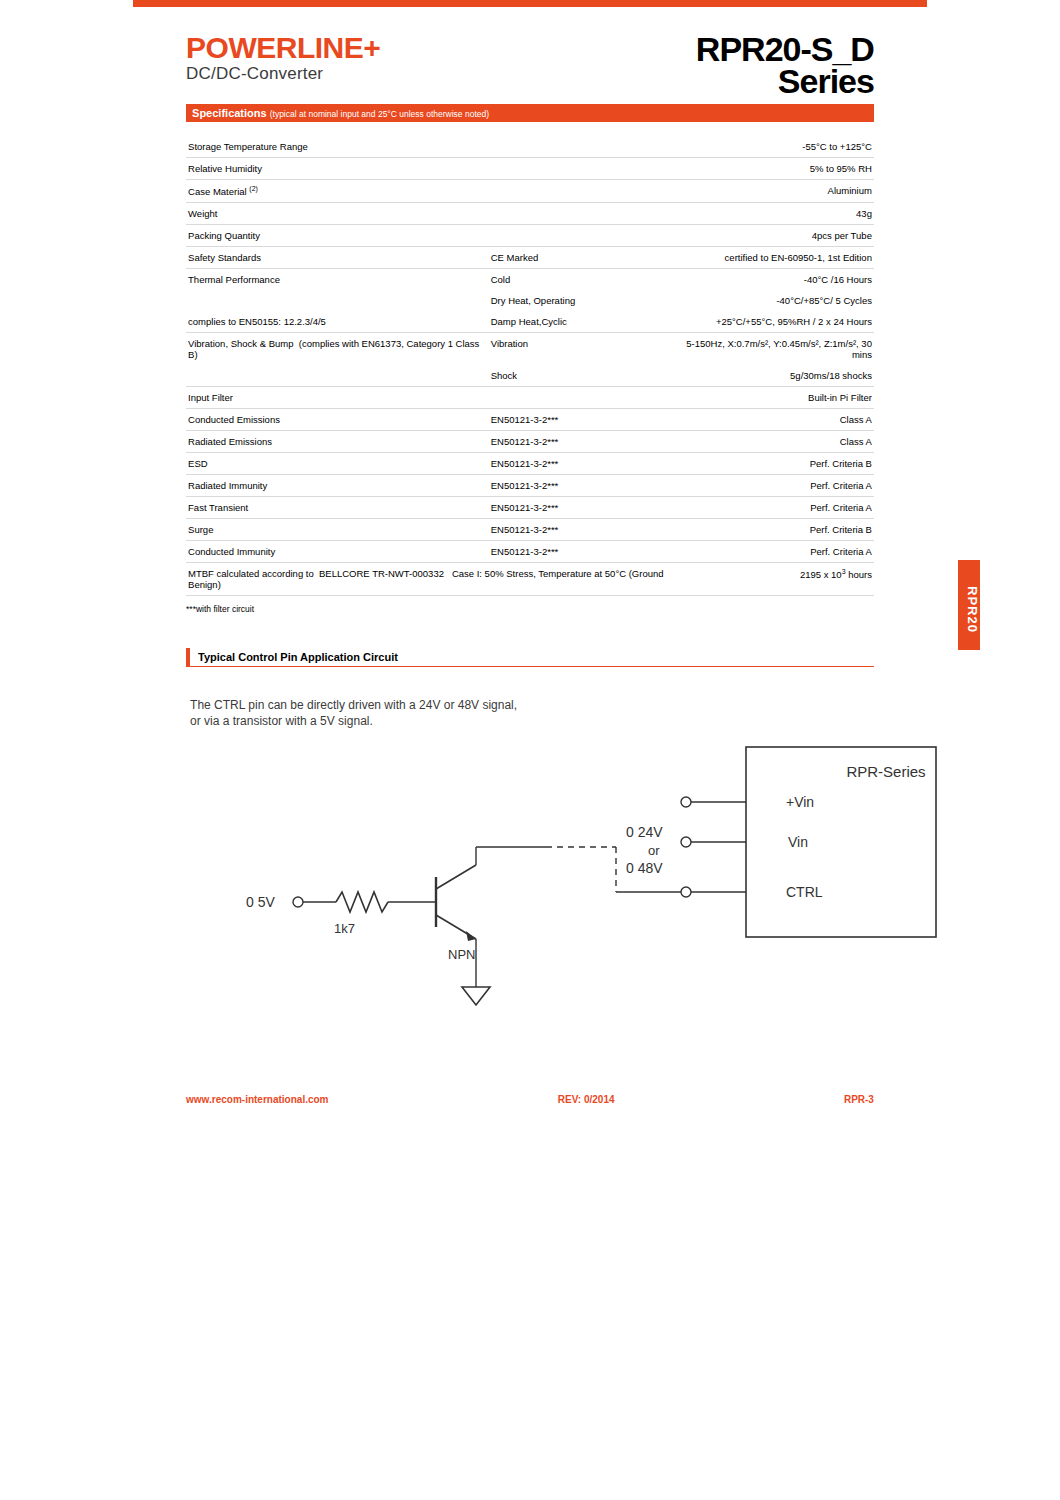POWERLINE+
DC/DC-Converter
RPR20-S_D Series
Specifications (typical at nominal input and 25°C unless otherwise noted)
| Storage Temperature Range | | -55°C to +125°C |
| Relative Humidity | | 5% to 95% RH |
| Case Material (2) | | Aluminium |
| Weight | | 43g |
| Packing Quantity | | 4pcs per Tube |
| Safety Standards | CE Marked | certified to EN-60950-1, 1st Edition |
| Thermal Performance | Cold | -40°C /16 Hours |
| | Dry Heat, Operating | -40°C/+85°C/ 5 Cycles |
| complies to EN50155: 12.2.3/4/5 | Damp Heat,Cyclic | +25°C/+55°C, 95%RH / 2 x 24 Hours |
| Vibration, Shock & Bump (complies with EN61373, Category 1 Class B) | Vibration | 5-150Hz, X:0.7m/s², Y:0.45m/s², Z:1m/s², 30 mins |
| | Shock | 5g/30ms/18 shocks |
| Input Filter | | Built-in Pi Filter |
| Conducted Emissions | EN50121-3-2*** | Class A |
| Radiated Emissions | EN50121-3-2*** | Class A |
| ESD | EN50121-3-2*** | Perf. Criteria B |
| Radiated Immunity | EN50121-3-2*** | Perf. Criteria A |
| Fast Transient | EN50121-3-2*** | Perf. Criteria A |
| Surge | EN50121-3-2*** | Perf. Criteria B |
| Conducted Immunity | EN50121-3-2*** | Perf. Criteria A |
| MTBF calculated according to BELLCORE TR-NWT-000332 Case I: 50% Stress, Temperature at 50°C (Ground Benign) | 2195 x 10 3 hours |
***with filter circuit
Typical Control Pin Application Circuit
The CTRL pin can be directly driven with a 24V or 48V signal,
or via a transistor with a 5V signal.
RPR-Series +Vin Vin CTRL 0 5V 1k7 NPN 0 24V or 0 48V
RPR20
www.recom-international.com
REV: 0/2014
RPR-3